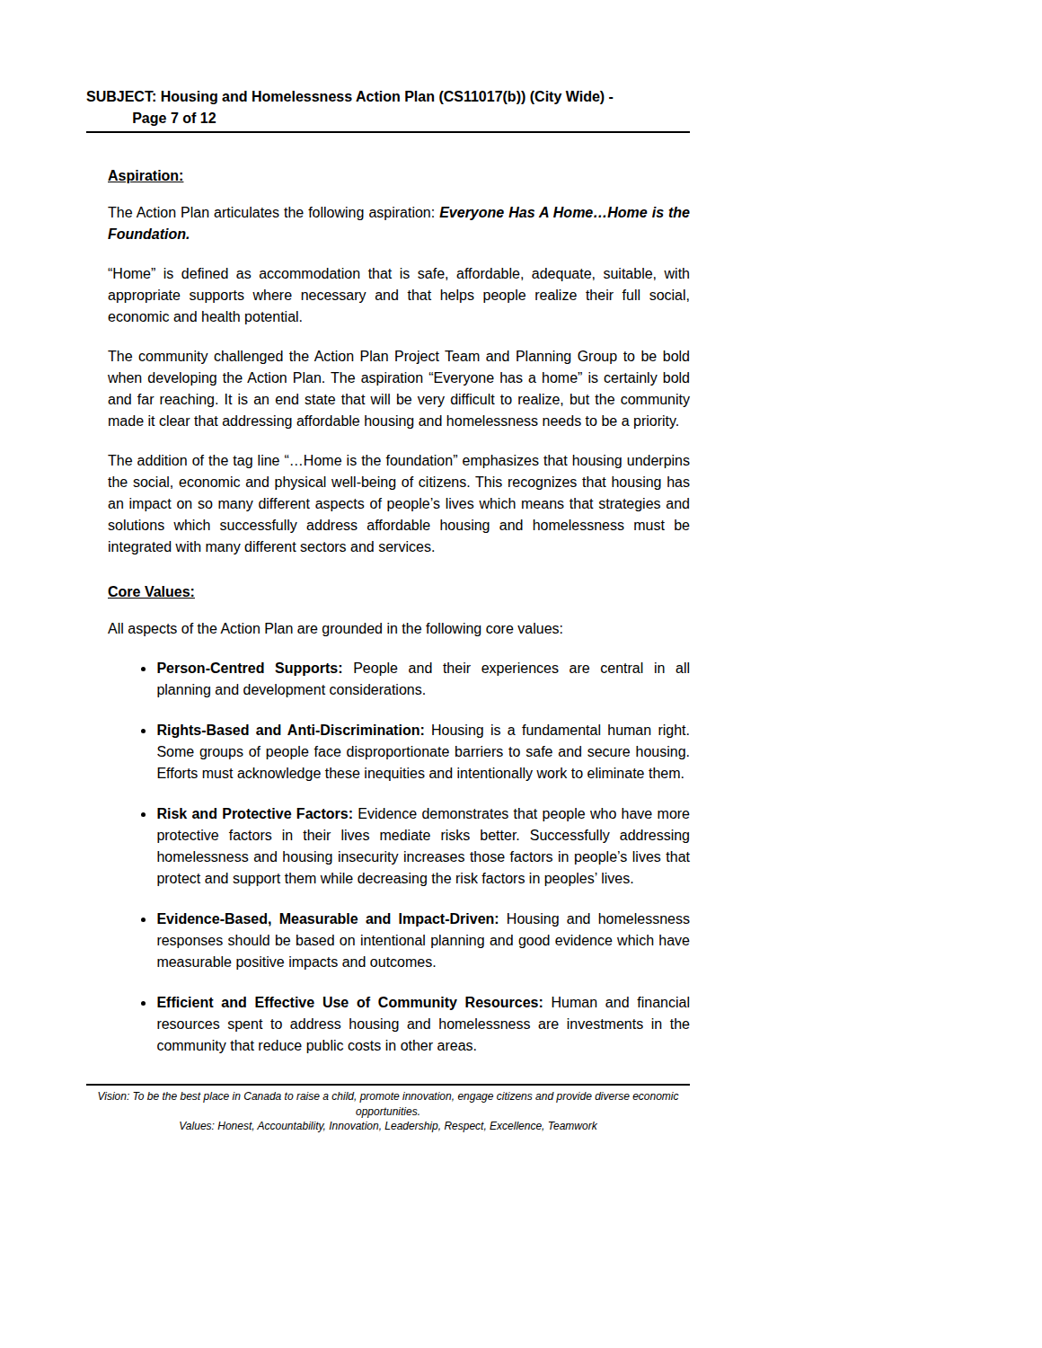SUBJECT: Housing and Homelessness Action Plan (CS11017(b)) (City Wide) -
Page 7 of 12
Aspiration:
The Action Plan articulates the following aspiration: Everyone Has A Home…Home is the Foundation.
“Home” is defined as accommodation that is safe, affordable, adequate, suitable, with appropriate supports where necessary and that helps people realize their full social, economic and health potential.
The community challenged the Action Plan Project Team and Planning Group to be bold when developing the Action Plan. The aspiration “Everyone has a home” is certainly bold and far reaching. It is an end state that will be very difficult to realize, but the community made it clear that addressing affordable housing and homelessness needs to be a priority.
The addition of the tag line “…Home is the foundation” emphasizes that housing underpins the social, economic and physical well-being of citizens. This recognizes that housing has an impact on so many different aspects of people’s lives which means that strategies and solutions which successfully address affordable housing and homelessness must be integrated with many different sectors and services.
Core Values:
All aspects of the Action Plan are grounded in the following core values:
Person-Centred Supports: People and their experiences are central in all planning and development considerations.
Rights-Based and Anti-Discrimination: Housing is a fundamental human right. Some groups of people face disproportionate barriers to safe and secure housing. Efforts must acknowledge these inequities and intentionally work to eliminate them.
Risk and Protective Factors: Evidence demonstrates that people who have more protective factors in their lives mediate risks better. Successfully addressing homelessness and housing insecurity increases those factors in people’s lives that protect and support them while decreasing the risk factors in peoples’ lives.
Evidence-Based, Measurable and Impact-Driven: Housing and homelessness responses should be based on intentional planning and good evidence which have measurable positive impacts and outcomes.
Efficient and Effective Use of Community Resources: Human and financial resources spent to address housing and homelessness are investments in the community that reduce public costs in other areas.
Vision: To be the best place in Canada to raise a child, promote innovation, engage citizens and provide diverse economic opportunities.
Values: Honest, Accountability, Innovation, Leadership, Respect, Excellence, Teamwork